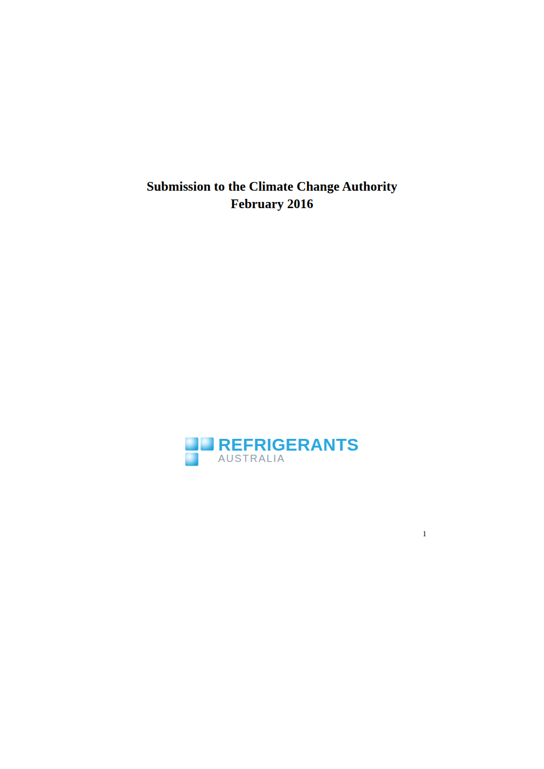Submission to the Climate Change Authority
February 2016
REFRIGERANTS AUSTRALIA
1